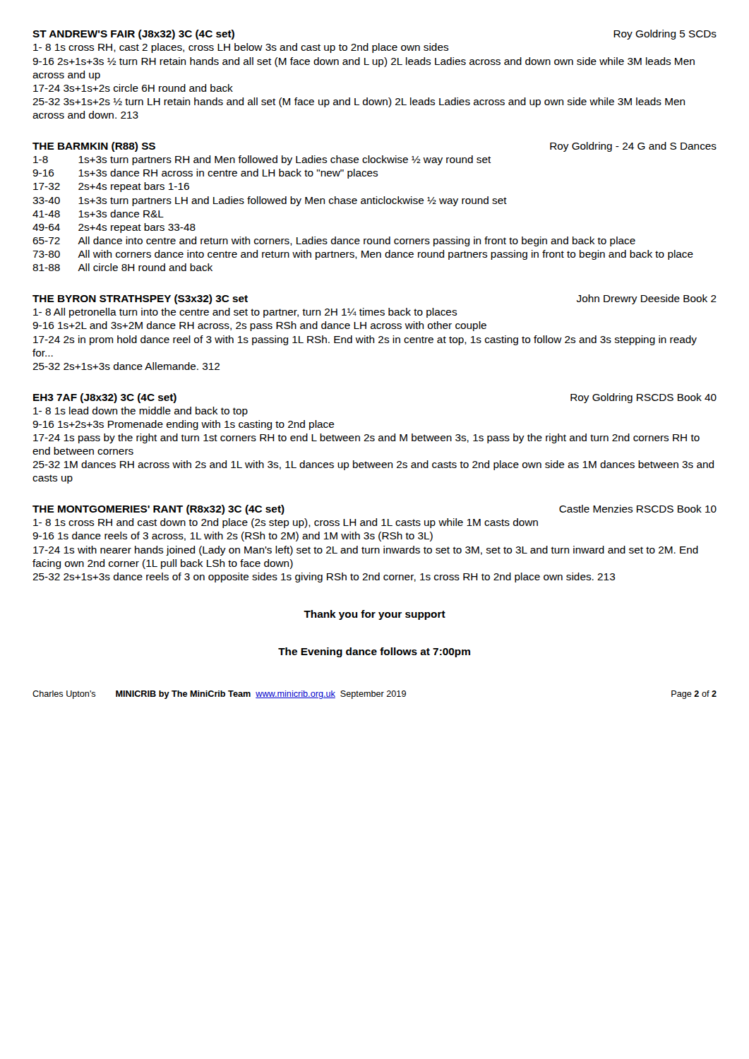St Andrew's Fair (J8x32) 3C (4C set)
Roy Goldring 5 SCDs
1- 8 1s cross RH, cast 2 places, cross LH below 3s and cast up to 2nd place own sides
9-16 2s+1s+3s ½ turn RH retain hands and all set (M face down and L up) 2L leads Ladies across and down own side while 3M leads Men across and up
17-24 3s+1s+2s circle 6H round and back
25-32 3s+1s+2s ½ turn LH retain hands and all set (M face up and L down) 2L leads Ladies across and up own side while 3M leads Men across and down. 213
The Barmkin (R88) SS
Roy Goldring - 24 G and S Dances
1-81s+3s turn partners RH and Men followed by Ladies chase clockwise ½ way round set
9-161s+3s dance RH across in centre and LH back to "new" places
17-322s+4s repeat bars 1-16
33-401s+3s turn partners LH and Ladies followed by Men chase anticlockwise ½ way round set
41-481s+3s dance R&L
49-642s+4s repeat bars 33-48
65-72 All dance into centre and return with corners, Ladies dance round corners passing in front to begin and back to place
73-80 All with corners dance into centre and return with partners, Men dance round partners passing in front to begin and back to place
81-88 All circle 8H round and back
The Byron Strathspey (S3x32) 3C set
John Drewry Deeside Book 2
1- 8 All petronella turn into the centre and set to partner, turn 2H 1¼ times back to places
9-16 1s+2L and 3s+2M dance RH across, 2s pass RSh and dance LH across with other couple
17-24 2s in prom hold dance reel of 3 with 1s passing 1L RSh. End with 2s in centre at top, 1s casting to follow 2s and 3s stepping in ready for...
25-32 2s+1s+3s dance Allemande. 312
EH3 7AF (J8x32) 3C (4C set)
Roy Goldring RSCDS Book 40
1- 8 1s lead down the middle and back to top
9-16 1s+2s+3s Promenade ending with 1s casting to 2nd place
17-24 1s pass by the right and turn 1st corners RH to end L between 2s and M between 3s, 1s pass by the right and turn 2nd corners RH to end between corners
25-32 1M dances RH across with 2s and 1L with 3s, 1L dances up between 2s and casts to 2nd place own side as 1M dances between 3s and casts up
The Montgomeries' Rant (R8x32) 3C (4C set)
Castle Menzies RSCDS Book 10
1- 8 1s cross RH and cast down to 2nd place (2s step up), cross LH and 1L casts up while 1M casts down
9-16 1s dance reels of 3 across, 1L with 2s (RSh to 2M) and 1M with 3s (RSh to 3L)
17-24 1s with nearer hands joined (Lady on Man's left) set to 2L and turn inwards to set to 3M, set to 3L and turn inward and set to 2M. End facing own 2nd corner (1L pull back LSh to face down)
25-32 2s+1s+3s dance reels of 3 on opposite sides 1s giving RSh to 2nd corner, 1s cross RH to 2nd place own sides. 213
Thank you for your support
The Evening dance follows at 7:00pm
Charles Upton's
MINICRIB by The MiniCrib Team www.minicrib.org.uk September 2019
Page 2 of 2